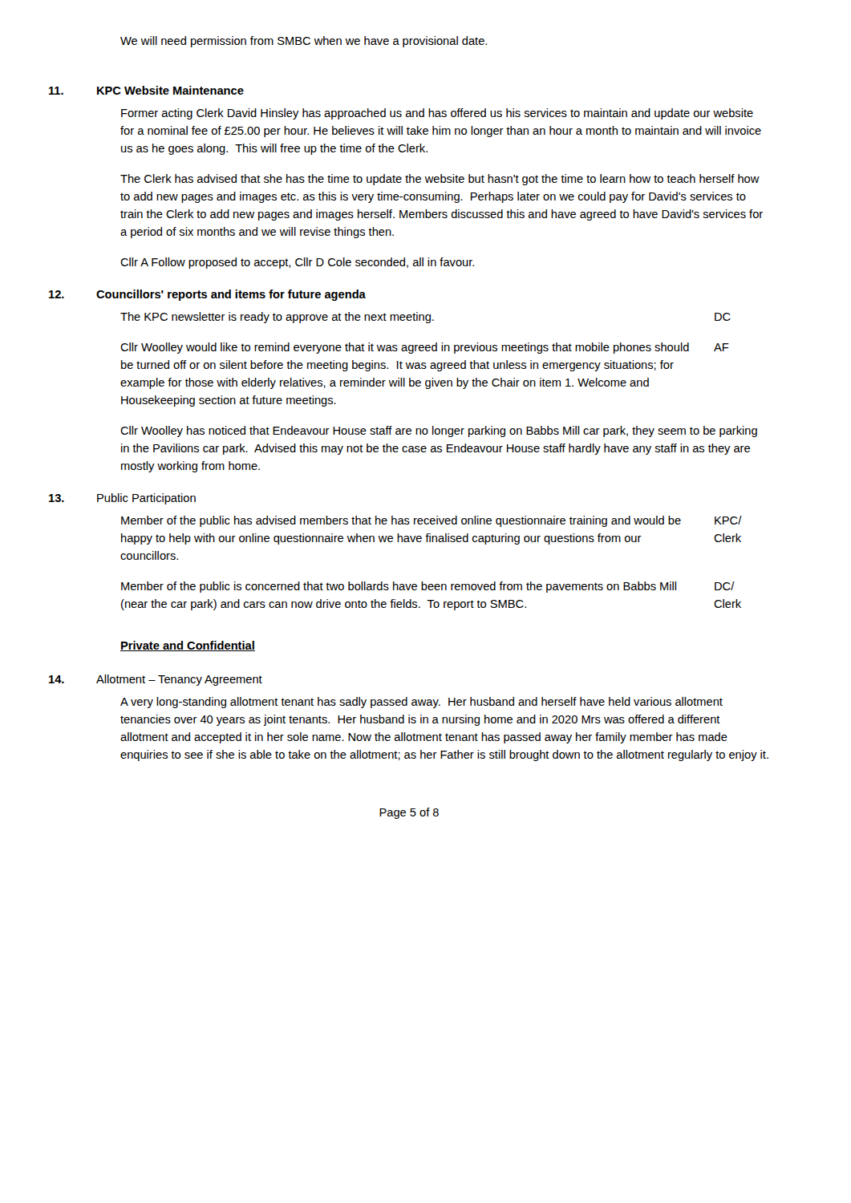We will need permission from SMBC when we have a provisional date.
11. KPC Website Maintenance
Former acting Clerk David Hinsley has approached us and has offered us his services to maintain and update our website for a nominal fee of £25.00 per hour. He believes it will take him no longer than an hour a month to maintain and will invoice us as he goes along. This will free up the time of the Clerk.
The Clerk has advised that she has the time to update the website but hasn't got the time to learn how to teach herself how to add new pages and images etc. as this is very time-consuming. Perhaps later on we could pay for David's services to train the Clerk to add new pages and images herself. Members discussed this and have agreed to have David's services for a period of six months and we will revise things then.
Cllr A Follow proposed to accept, Cllr D Cole seconded, all in favour.
12. Councillors' reports and items for future agenda
The KPC newsletter is ready to approve at the next meeting.
DC
Cllr Woolley would like to remind everyone that it was agreed in previous meetings that mobile phones should be turned off or on silent before the meeting begins. It was agreed that unless in emergency situations; for example for those with elderly relatives, a reminder will be given by the Chair on item 1. Welcome and Housekeeping section at future meetings.
AF
Cllr Woolley has noticed that Endeavour House staff are no longer parking on Babbs Mill car park, they seem to be parking in the Pavilions car park. Advised this may not be the case as Endeavour House staff hardly have any staff in as they are mostly working from home.
13. Public Participation
Member of the public has advised members that he has received online questionnaire training and would be happy to help with our online questionnaire when we have finalised capturing our questions from our councillors.
KPC/
Clerk
Member of the public is concerned that two bollards have been removed from the pavements on Babbs Mill (near the car park) and cars can now drive onto the fields. To report to SMBC.
DC/
Clerk
Private and Confidential
14. Allotment – Tenancy Agreement
A very long-standing allotment tenant has sadly passed away. Her husband and herself have held various allotment tenancies over 40 years as joint tenants. Her husband is in a nursing home and in 2020 Mrs was offered a different allotment and accepted it in her sole name. Now the allotment tenant has passed away her family member has made enquiries to see if she is able to take on the allotment; as her Father is still brought down to the allotment regularly to enjoy it.
Page 5 of 8